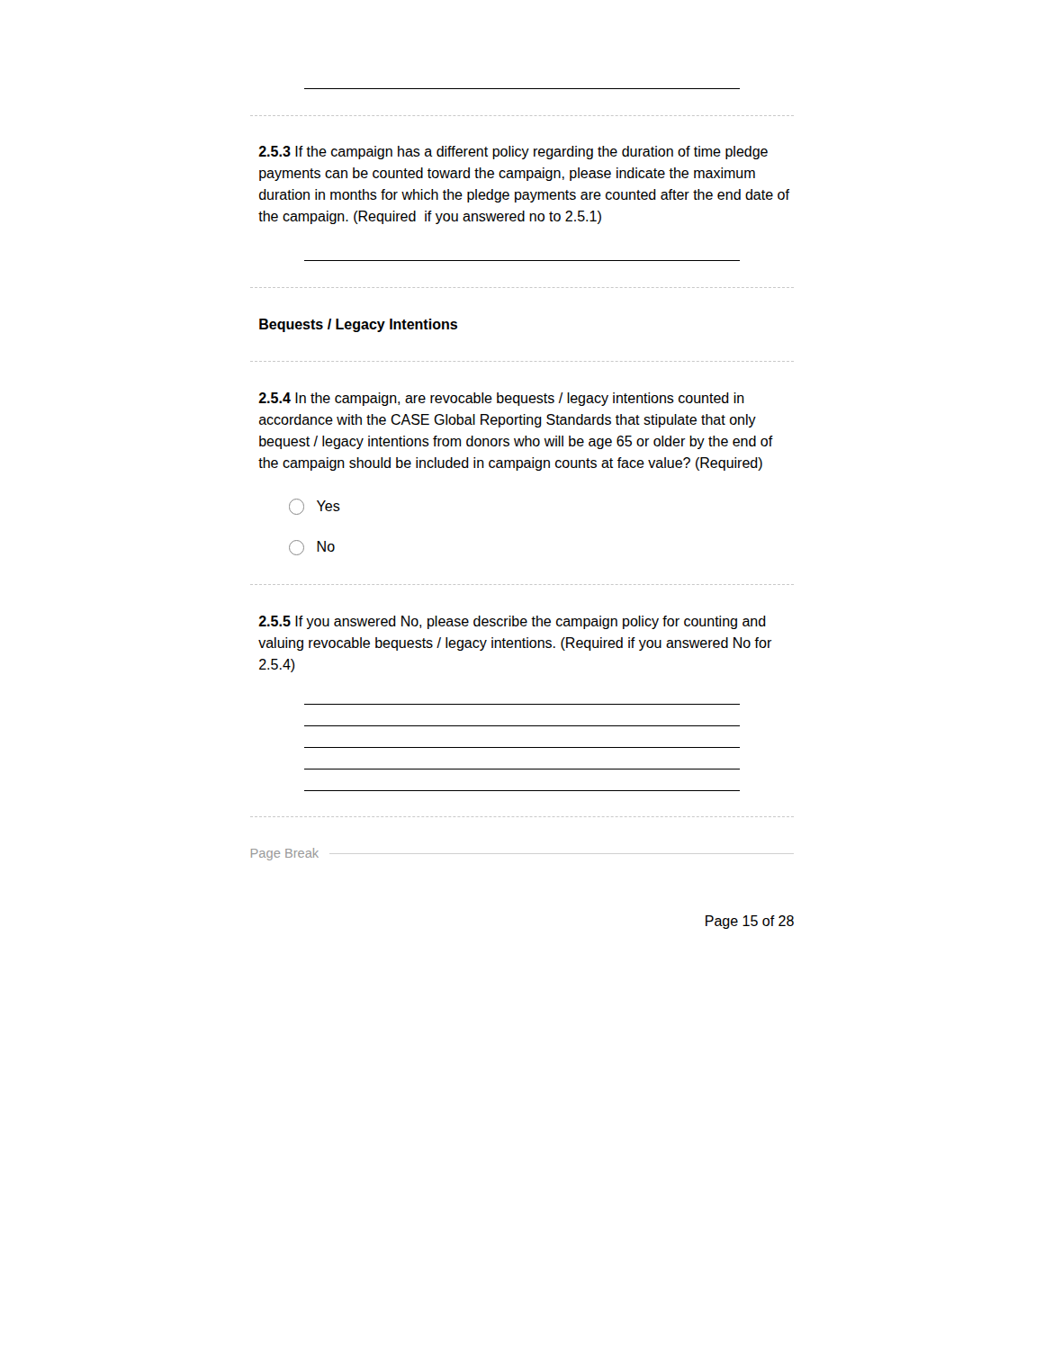2.5.3 If the campaign has a different policy regarding the duration of time pledge payments can be counted toward the campaign, please indicate the maximum duration in months for which the pledge payments are counted after the end date of the campaign. (Required if you answered no to 2.5.1)
Bequests / Legacy Intentions
2.5.4 In the campaign, are revocable bequests / legacy intentions counted in accordance with the CASE Global Reporting Standards that stipulate that only
bequest / legacy intentions from donors who will be age 65 or older by the end of the campaign should be included in campaign counts at face value? (Required)
Yes
No
2.5.5 If you answered No, please describe the campaign policy for counting and valuing revocable bequests / legacy intentions. (Required if you answered No for 2.5.4)
Page Break
Page 15 of 28